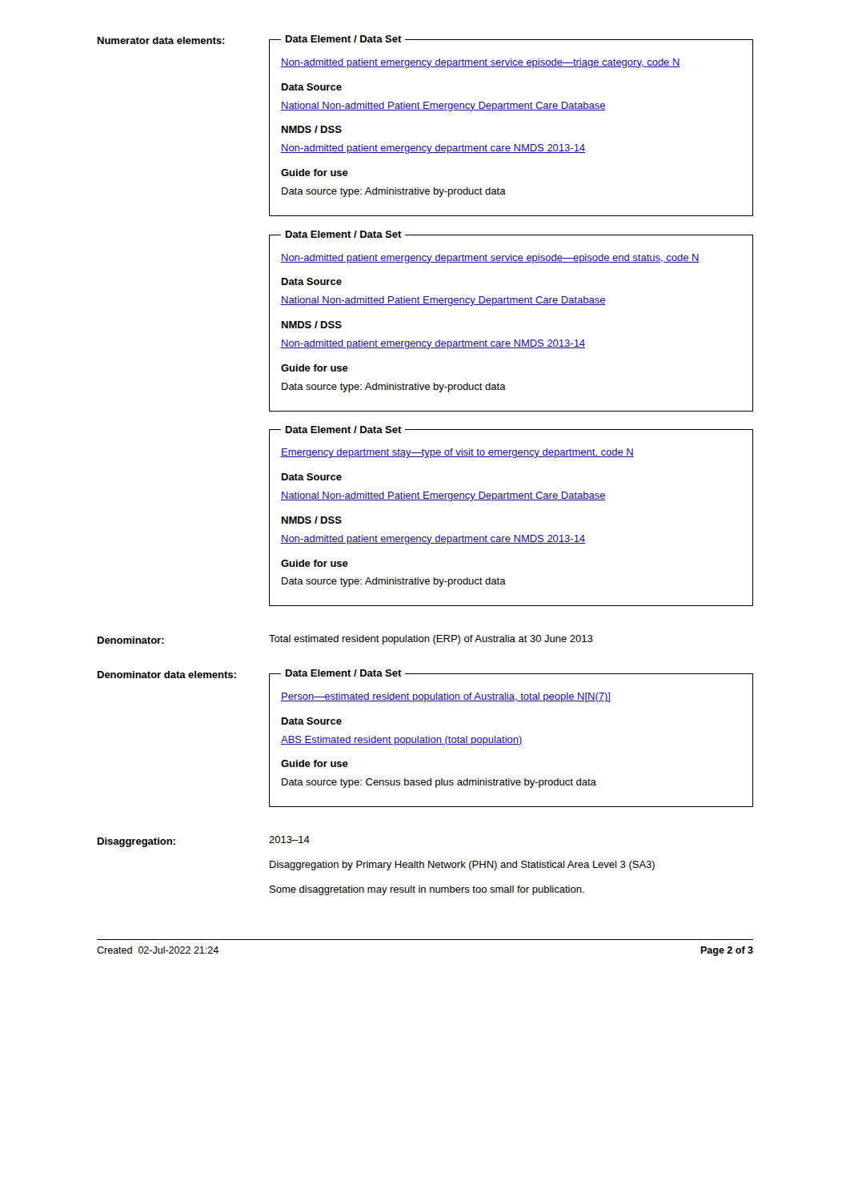Numerator data elements:
Data Element / Data Set
Non-admitted patient emergency department service episode—triage category, code N
Data Source
National Non-admitted Patient Emergency Department Care Database
NMDS / DSS
Non-admitted patient emergency department care NMDS 2013-14
Guide for use
Data source type: Administrative by-product data
Data Element / Data Set
Non-admitted patient emergency department service episode—episode end status, code N
Data Source
National Non-admitted Patient Emergency Department Care Database
NMDS / DSS
Non-admitted patient emergency department care NMDS 2013-14
Guide for use
Data source type: Administrative by-product data
Data Element / Data Set
Emergency department stay—type of visit to emergency department, code N
Data Source
National Non-admitted Patient Emergency Department Care Database
NMDS / DSS
Non-admitted patient emergency department care NMDS 2013-14
Guide for use
Data source type: Administrative by-product data
Denominator:
Total estimated resident population (ERP) of Australia at 30 June 2013
Denominator data elements:
Data Element / Data Set
Person—estimated resident population of Australia, total people N[N(7)]
Data Source
ABS Estimated resident population (total population)
Guide for use
Data source type: Census based plus administrative by-product data
Disaggregation:
2013–14
Disaggregation by Primary Health Network (PHN) and Statistical Area Level 3 (SA3)
Some disaggretation may result in numbers too small for publication.
Created 02-Jul-2022 21:24
Page 2 of 3